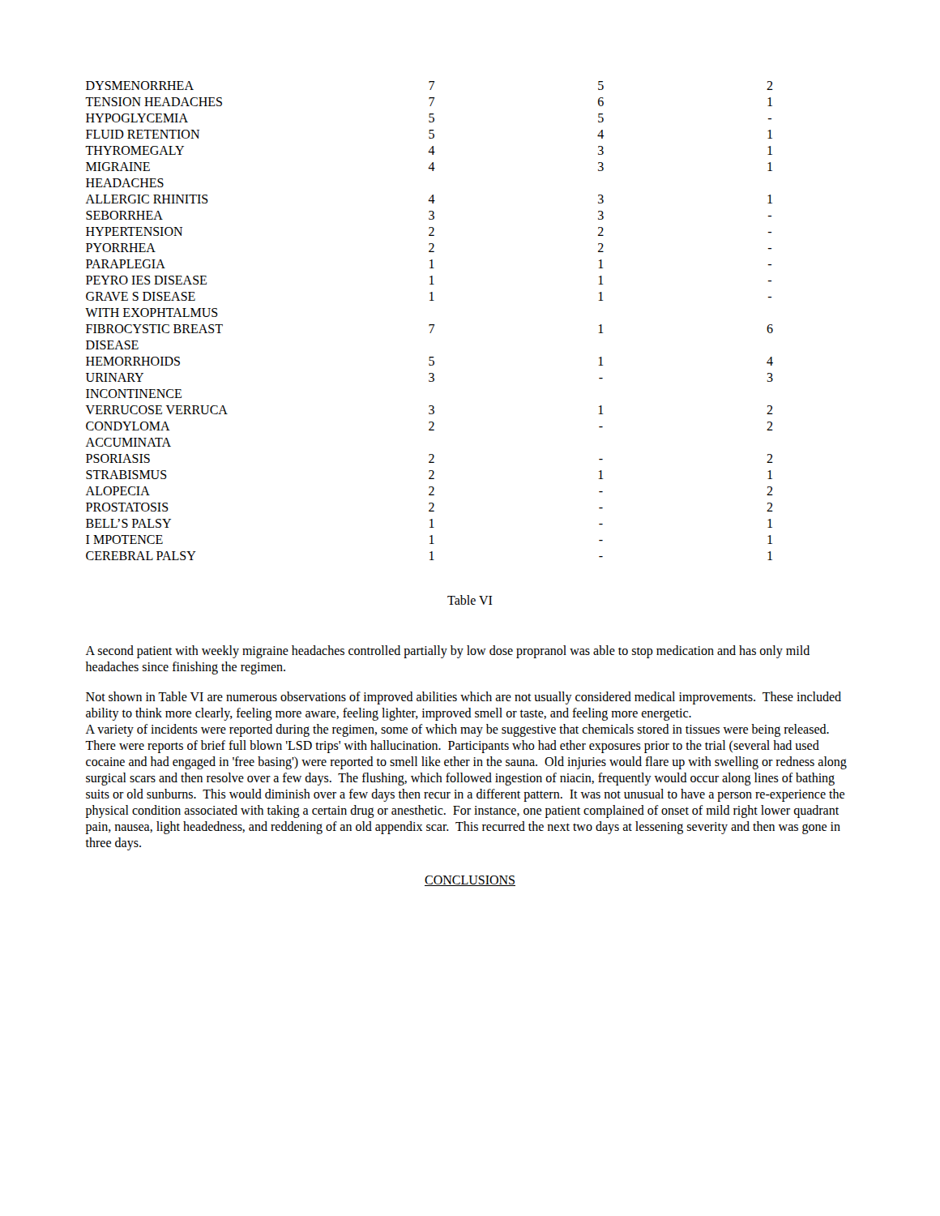| DYSMENORRHEA | 7 | 5 | 2 |
| TENSION HEADACHES | 7 | 6 | 1 |
| HYPOGLYCEMIA | 5 | 5 | - |
| FLUID RETENTION | 5 | 4 | 1 |
| THYROMEGALY | 4 | 3 | 1 |
| MIGRAINE HEADACHES | 4 | 3 | 1 |
| ALLERGIC RHINITIS | 4 | 3 | 1 |
| SEBORRHEA | 3 | 3 | - |
| HYPERTENSION | 2 | 2 | - |
| PYORRHEA | 2 | 2 | - |
| PARAPLEGIA | 1 | 1 | - |
| PEYRO IES DISEASE | 1 | 1 | - |
| GRAVE S DISEASE WITH EXOPHTALMUS | 1 | 1 | - |
| FIBROCYSTIC BREAST DISEASE | 7 | 1 | 6 |
| HEMORRHOIDS | 5 | 1 | 4 |
| URINARY INCONTINENCE | 3 | - | 3 |
| VERRUCOSE VERRUCA | 3 | 1 | 2 |
| CONDYLOMA ACCUMINATA | 2 | - | 2 |
| PSORIASIS | 2 | - | 2 |
| STRABISMUS | 2 | 1 | 1 |
| ALOPECIA | 2 | - | 2 |
| PROSTATOSIS | 2 | - | 2 |
| BELL’S PALSY | 1 | - | 1 |
| I MPOTENCE | 1 | - | 1 |
| CEREBRAL PALSY | 1 | - | 1 |
Table VI
A second patient with weekly migraine headaches controlled partially by low dose propranol was able to stop medication and has only mild headaches since finishing the regimen.
Not shown in Table VI are numerous observations of improved abilities which are not usually considered medical improvements. These included ability to think more clearly, feeling more aware, feeling lighter, improved smell or taste, and feeling more energetic.
A variety of incidents were reported during the regimen, some of which may be suggestive that chemicals stored in tissues were being released. There were reports of brief full blown 'LSD trips' with hallucination. Participants who had ether exposures prior to the trial (several had used cocaine and had engaged in 'free basing') were reported to smell like ether in the sauna. Old injuries would flare up with swelling or redness along surgical scars and then resolve over a few days. The flushing, which followed ingestion of niacin, frequently would occur along lines of bathing suits or old sunburns. This would diminish over a few days then recur in a different pattern. It was not unusual to have a person re-experience the physical condition associated with taking a certain drug or anesthetic. For instance, one patient complained of onset of mild right lower quadrant pain, nausea, light headedness, and reddening of an old appendix scar. This recurred the next two days at lessening severity and then was gone in three days.
CONCLUSIONS